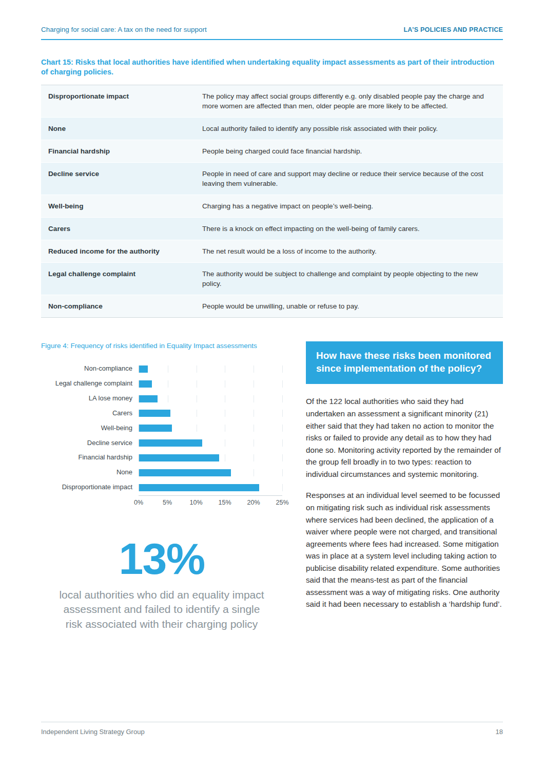Charging for social care: A tax on the need for support
LA’S POLICIES AND PRACTICE
Chart 15: Risks that local authorities have identified when undertaking equality impact assessments as part of their introduction of charging policies.
| Disproportionate impact | The policy may affect social groups differently e.g. only disabled people pay the charge and more women are affected than men, older people are more likely to be affected. |
| None | Local authority failed to identify any possible risk associated with their policy. |
| Financial hardship | People being charged could face financial hardship. |
| Decline service | People in need of care and support may decline or reduce their service because of the cost leaving them vulnerable. |
| Well-being | Charging has a negative impact on people’s well-being. |
| Carers | There is a knock on effect impacting on the well-being of family carers. |
| Reduced income for the authority | The net result would be a loss of income to the authority. |
| Legal challenge complaint | The authority would be subject to challenge and complaint by people objecting to the new policy. |
| Non-compliance | People would be unwilling, unable or refuse to pay. |
Figure 4: Frequency of risks identified in Equality Impact assessments
Non-compliance
Legal challenge complaint
LA lose money
Carers
Well-being
Decline service
Financial hardship
None
Disproportionate impact
0% 5% 10% 15% 20% 25%
13%
local authorities who did an equality impact assessment and failed to identify a single risk associated with their charging policy
How have these risks been monitored since implementation of the policy?
Of the 122 local authorities who said they had undertaken an assessment a significant minority (21) either said that they had taken no action to monitor the risks or failed to provide any detail as to how they had done so. Monitoring activity reported by the remainder of the group fell broadly in to two types: reaction to individual circumstances and systemic monitoring.
Responses at an individual level seemed to be focussed on mitigating risk such as individual risk assessments where services had been declined, the application of a waiver where people were not charged, and transitional agreements where fees had increased. Some mitigation was in place at a system level including taking action to publicise disability related expenditure. Some authorities said that the means-test as part of the financial assessment was a way of mitigating risks. One authority said it had been necessary to establish a ‘hardship fund’.
Independent Living Strategy Group
18